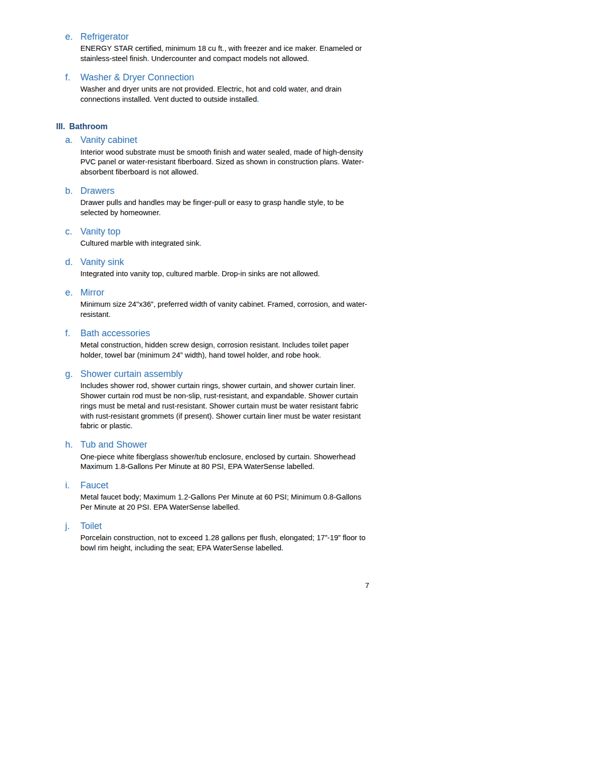e.
Refrigerator
ENERGY STAR certified, minimum 18 cu ft., with freezer and ice maker. Enameled or stainless-steel finish. Undercounter and compact models not allowed.
f.
Washer & Dryer Connection
Washer and dryer units are not provided. Electric, hot and cold water, and drain connections installed. Vent ducted to outside installed.
III.
Bathroom
a.
Vanity cabinet
Interior wood substrate must be smooth finish and water sealed, made of high-density PVC panel or water-resistant fiberboard. Sized as shown in construction plans. Water-absorbent fiberboard is not allowed.
b.
Drawers
Drawer pulls and handles may be finger-pull or easy to grasp handle style, to be selected by homeowner.
c.
Vanity top
Cultured marble with integrated sink.
d.
Vanity sink
Integrated into vanity top, cultured marble. Drop-in sinks are not allowed.
e.
Mirror
Minimum size 24"x36”, preferred width of vanity cabinet. Framed, corrosion, and water-resistant.
f.
Bath accessories
Metal construction, hidden screw design, corrosion resistant. Includes toilet paper holder, towel bar (minimum 24” width), hand towel holder, and robe hook.
g.
Shower curtain assembly
Includes shower rod, shower curtain rings, shower curtain, and shower curtain liner. Shower curtain rod must be non-slip, rust-resistant, and expandable. Shower curtain rings must be metal and rust-resistant. Shower curtain must be water resistant fabric with rust-resistant grommets (if present). Shower curtain liner must be water resistant fabric or plastic.
h.
Tub and Shower
One-piece white fiberglass shower/tub enclosure, enclosed by curtain. Showerhead Maximum 1.8-Gallons Per Minute at 80 PSI, EPA WaterSense labelled.
i.
Faucet
Metal faucet body; Maximum 1.2-Gallons Per Minute at 60 PSI; Minimum 0.8-Gallons Per Minute at 20 PSI. EPA WaterSense labelled.
j.
Toilet
Porcelain construction, not to exceed 1.28 gallons per flush, elongated; 17”-19” floor to bowl rim height, including the seat; EPA WaterSense labelled.
7